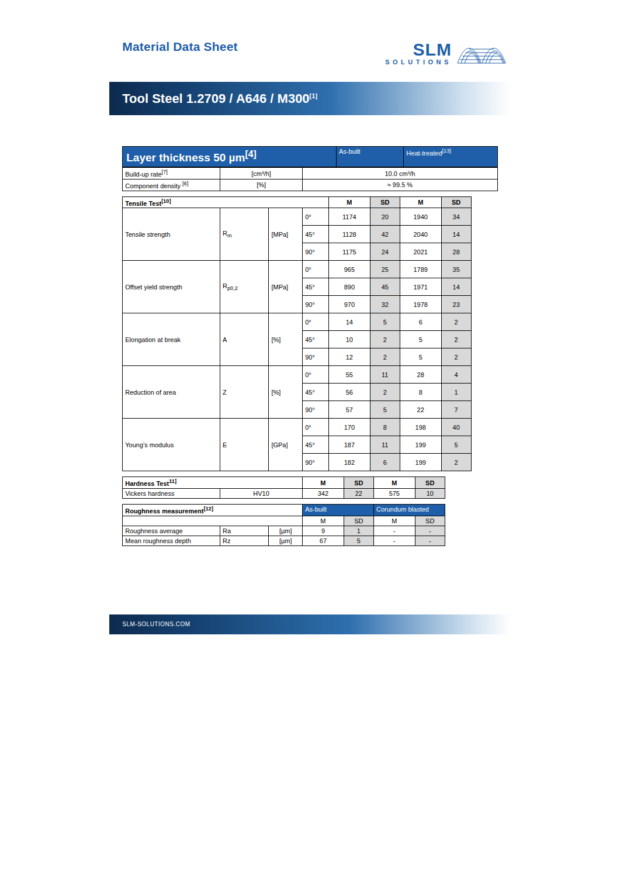Material Data Sheet
SLM
SOLUTIONS
Tool Steel 1.2709 / A646 / M300[1]
| Layer thickness 50 µm [4] | As-built | Heat-treated [13] |
| Build-up rate [7] | [cm³/h] | 10.0 cm³/h |
| Component density [6] | [%] | ≈ 99.5 % |
| Tensile Test [10] | M | SD | M | SD | |
| Tensile strength | R m | [MPa] | 0° | 1174 | 20 | 1940 | 34 | |
| 45° | 1128 | 42 | 2040 | 14 | |
| 90° | 1175 | 24 | 2021 | 28 | |
| Offset yield strength | R p0,2 | [MPa] | 0° | 965 | 25 | 1789 | 35 | |
| 45° | 890 | 45 | 1971 | 14 | |
| 90° | 970 | 32 | 1978 | 23 | |
| Elongation at break | A | [%] | 0° | 14 | 5 | 6 | 2 | |
| 45° | 10 | 2 | 5 | 2 | |
| 90° | 12 | 2 | 5 | 2 | |
| Reduction of area | Z | [%] | 0° | 55 | 11 | 28 | 4 | |
| 45° | 56 | 2 | 8 | 1 | |
| 90° | 57 | 5 | 22 | 7 | |
| Young’s modulus | E | [GPa] | 0° | 170 | 8 | 198 | 40 | |
| 45° | 187 | 11 | 199 | 5 | |
| 90° | 182 | 6 | 199 | 2 | |
| Hardness Test 11] | M | SD | M | SD | |
| Vickers hardness | HV10 | 342 | 22 | 575 | 10 | |
| Roughness measurement [12] | As-built | Corundum blasted | |
| | M | SD | M | SD | |
| Roughness average | Ra | [µm] | 9 | 1 | - | - | |
| Mean roughness depth | Rz | [µm] | 67 | 5 | - | - | |
SLM-SOLUTIONS.COM